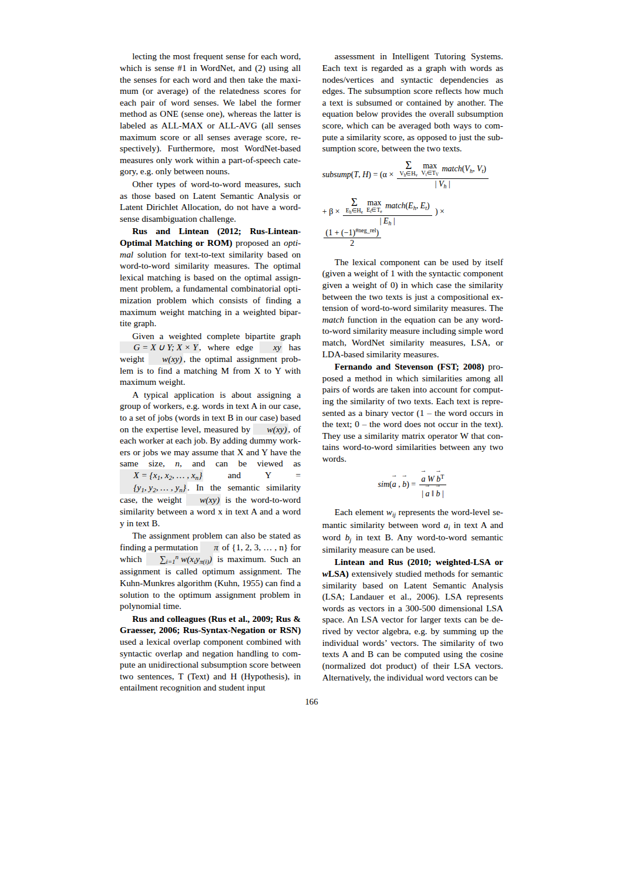lecting the most frequent sense for each word, which is sense #1 in WordNet, and (2) using all the senses for each word and then take the maximum (or average) of the relatedness scores for each pair of word senses. We label the former method as ONE (sense one), whereas the latter is labeled as ALL-MAX or ALL-AVG (all senses maximum score or all senses average score, respectively). Furthermore, most WordNet-based measures only work within a part-of-speech category, e.g. only between nouns.
Other types of word-to-word measures, such as those based on Latent Semantic Analysis or Latent Dirichlet Allocation, do not have a word-sense disambiguation challenge.
Rus and Lintean (2012; Rus-Lintean-Optimal Matching or ROM) proposed an optimal solution for text-to-text similarity based on word-to-word similarity measures. The optimal lexical matching is based on the optimal assignment problem, a fundamental combinatorial optimization problem which consists of finding a maximum weight matching in a weighted bipartite graph.
Given a weighted complete bipartite graph G = X ∪ Y; X × Y, where edge xy has weight w(xy), the optimal assignment problem is to find a matching M from X to Y with maximum weight.
A typical application is about assigning a group of workers, e.g. words in text A in our case, to a set of jobs (words in text B in our case) based on the expertise level, measured by w(xy), of each worker at each job. By adding dummy workers or jobs we may assume that X and Y have the same size, n, and can be viewed as X = {x1, x2, … , xn} and Y = {y1, y2, … , yn}. In the semantic similarity case, the weight w(xy) is the word-to-word similarity between a word x in text A and a word y in text B.
The assignment problem can also be stated as finding a permutation π of {1, 2, 3, … , n} for which ∑i=1n w(xiyπ(i)) is maximum. Such an assignment is called optimum assignment. The Kuhn-Munkres algorithm (Kuhn, 1955) can find a solution to the optimum assignment problem in polynomial time.
Rus and colleagues (Rus et al., 2009; Rus & Graesser, 2006; Rus-Syntax-Negation or RSN) used a lexical overlap component combined with syntactic overlap and negation handling to compute an unidirectional subsumption score between two sentences, T (Text) and H (Hypothesis), in entailment recognition and student input
assessment in Intelligent Tutoring Systems. Each text is regarded as a graph with words as nodes/vertices and syntactic dependencies as edges. The subsumption score reflects how much a text is subsumed or contained by another. The equation below provides the overall subsumption score, which can be averaged both ways to compute a similarity score, as opposed to just the subsumption score, between the two texts.
subsump(T, H) = (α × ΣVh∈Hv max Vt∈TV match(Vh, Vt) | Vh |
+ β × ΣEh∈He max Et∈Te match(Eh, Et) | Eh | ) × (1 + (−1)#neg_rel) 2
The lexical component can be used by itself (given a weight of 1 with the syntactic component given a weight of 0) in which case the similarity between the two texts is just a compositional extension of word-to-word similarity measures. The match function in the equation can be any word-to-word similarity measure including simple word match, WordNet similarity measures, LSA, or LDA-based similarity measures.
Fernando and Stevenson (FST; 2008) proposed a method in which similarities among all pairs of words are taken into account for computing the similarity of two texts. Each text is represented as a binary vector (1 – the word occurs in the text; 0 – the word does not occur in the text). They use a similarity matrix operator W that contains word-to-word similarities between any two words.
sim(a , b) = a W bT | a ‖ b |
Each element wij represents the word-level semantic similarity between word ai in text A and word bj in text B. Any word-to-word semantic similarity measure can be used.
Lintean and Rus (2010; weighted-LSA or w LSA) extensively studied methods for semantic similarity based on Latent Semantic Analysis (LSA; Landauer et al., 2006). LSA represents words as vectors in a 300-500 dimensional LSA space. An LSA vector for larger texts can be derived by vector algebra, e.g. by summing up the individual words’ vectors. The similarity of two texts A and B can be computed using the cosine (normalized dot product) of their LSA vectors. Alternatively, the individual word vectors can be
166